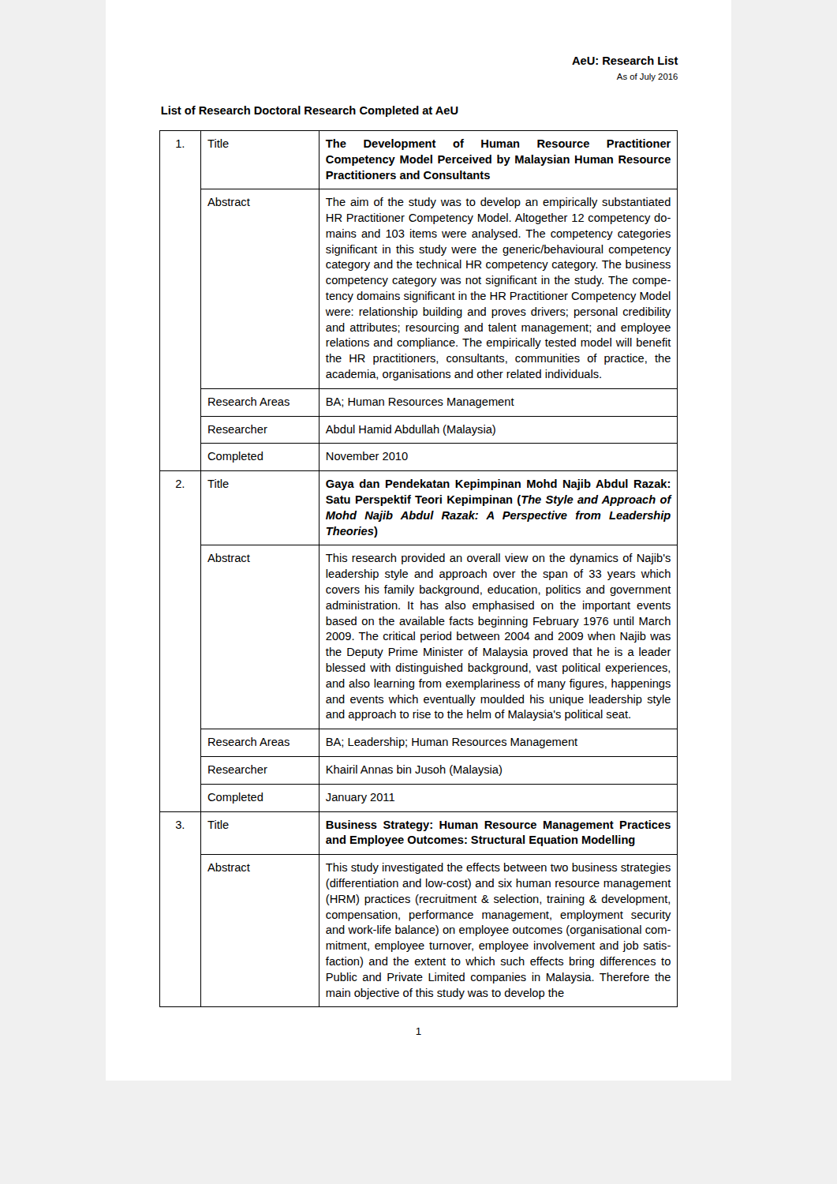AeU: Research List
As of July 2016
List of Research Doctoral Research Completed at AeU
| 1. | Title | The Development of Human Resource Practitioner Competency Model Perceived by Malaysian Human Resource Practitioners and Consultants |
| Abstract | The aim of the study was to develop an empirically substantiated HR Practitioner Competency Model. Altogether 12 competency domains and 103 items were analysed. The competency categories significant in this study were the generic/behavioural competency category and the technical HR competency category. The business competency category was not significant in the study. The competency domains significant in the HR Practitioner Competency Model were: relationship building and proves drivers; personal credibility and attributes; resourcing and talent management; and employee relations and compliance. The empirically tested model will benefit the HR practitioners, consultants, communities of practice, the academia, organisations and other related individuals. |
| Research Areas | BA; Human Resources Management |
| Researcher | Abdul Hamid Abdullah (Malaysia) |
| Completed | November 2010 |
| 2. | Title | Gaya dan Pendekatan Kepimpinan Mohd Najib Abdul Razak: Satu Perspektif Teori Kepimpinan ( The Style and Approach of Mohd Najib Abdul Razak: A Perspective from Leadership Theories ) |
| Abstract | This research provided an overall view on the dynamics of Najib's leadership style and approach over the span of 33 years which covers his family background, education, politics and government administration. It has also emphasised on the important events based on the available facts beginning February 1976 until March 2009. The critical period between 2004 and 2009 when Najib was the Deputy Prime Minister of Malaysia proved that he is a leader blessed with distinguished background, vast political experiences, and also learning from exemplariness of many figures, happenings and events which eventually moulded his unique leadership style and approach to rise to the helm of Malaysia's political seat. |
| Research Areas | BA; Leadership; Human Resources Management |
| Researcher | Khairil Annas bin Jusoh (Malaysia) |
| Completed | January 2011 |
| 3. | Title | Business Strategy: Human Resource Management Practices and Employee Outcomes: Structural Equation Modelling |
| Abstract | This study investigated the effects between two business strategies (differentiation and low-cost) and six human resource management (HRM) practices (recruitment & selection, training & development, compensation, performance management, employment security and work-life balance) on employee outcomes (organisational commitment, employee turnover, employee involvement and job satisfaction) and the extent to which such effects bring differences to Public and Private Limited companies in Malaysia. Therefore the main objective of this study was to develop the |
1